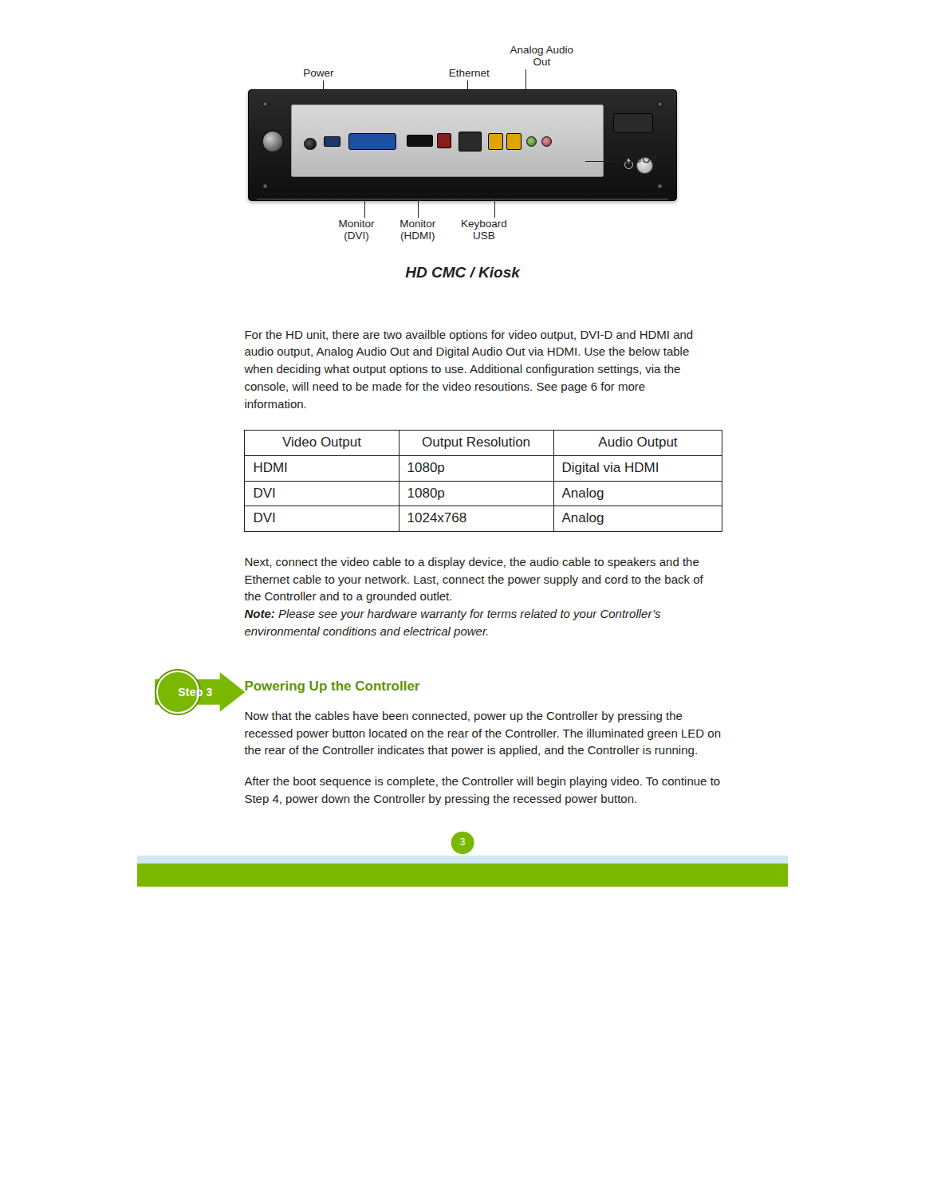Power Ethernet Analog AudioOut
Monitor
(DVI) Monitor
(HDMI) Keyboard
USB On/Off
HD CMC / Kiosk
For the HD unit, there are two availble options for video output, DVI-D and HDMI and audio output, Analog Audio Out and Digital Audio Out via HDMI. Use the below table when deciding what output options to use. Additional configuration settings, via the console, will need to be made for the video resoutions. See page 6 for more information.
| Video Output | Output Resolution | Audio Output |
| --- | --- | --- |
| HDMI | 1080p | Digital via HDMI |
| DVI | 1080p | Analog |
| DVI | 1024x768 | Analog |
Next, connect the video cable to a display device, the audio cable to speakers and the Ethernet cable to your network. Last, connect the power supply and cord to the back of the Controller and to a grounded outlet.
Note: Please see your hardware warranty for terms related to your Controller’s environmental conditions and electrical power.
Step 3
Powering Up the Controller
Now that the cables have been connected, power up the Controller by pressing the recessed power button located on the rear of the Controller. The illuminated green LED on the rear of the Controller indicates that power is applied, and the Controller is running.
After the boot sequence is complete, the Controller will begin playing video. To continue to Step 4, power down the Controller by pressing the recessed power button.
3